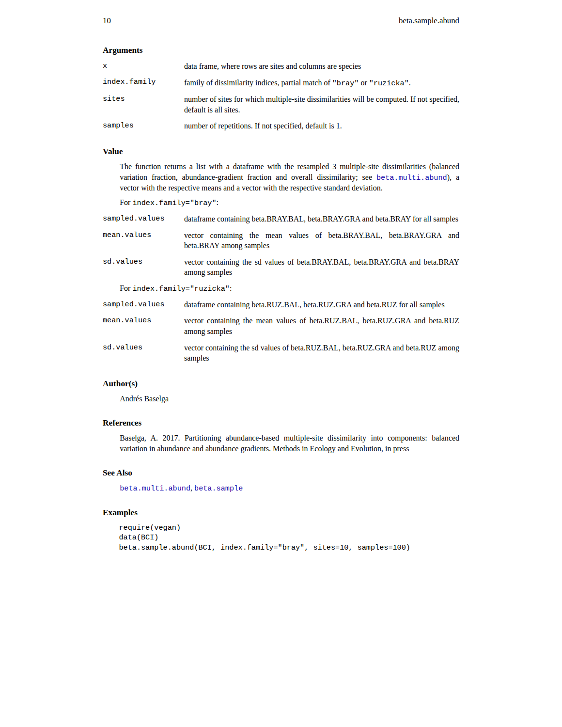10 beta.sample.abund
Arguments
x
data frame, where rows are sites and columns are species
index.family
family of dissimilarity indices, partial match of "bray" or "ruzicka".
sites
number of sites for which multiple-site dissimilarities will be computed. If not specified, default is all sites.
samples
number of repetitions. If not specified, default is 1.
Value
The function returns a list with a dataframe with the resampled 3 multiple-site dissimilarities (balanced variation fraction, abundance-gradient fraction and overall dissimilarity; see beta.multi.abund), a vector with the respective means and a vector with the respective standard deviation.
For index.family="bray":
sampled.values
dataframe containing beta.BRAY.BAL, beta.BRAY.GRA and beta.BRAY for all samples
mean.values
vector containing the mean values of beta.BRAY.BAL, beta.BRAY.GRA and beta.BRAY among samples
sd.values
vector containing the sd values of beta.BRAY.BAL, beta.BRAY.GRA and beta.BRAY among samples
For index.family="ruzicka":
sampled.values
dataframe containing beta.RUZ.BAL, beta.RUZ.GRA and beta.RUZ for all samples
mean.values
vector containing the mean values of beta.RUZ.BAL, beta.RUZ.GRA and beta.RUZ among samples
sd.values
vector containing the sd values of beta.RUZ.BAL, beta.RUZ.GRA and beta.RUZ among samples
Author(s)
Andrés Baselga
References
Baselga, A. 2017. Partitioning abundance-based multiple-site dissimilarity into components: balanced variation in abundance and abundance gradients. Methods in Ecology and Evolution, in press
See Also
beta.multi.abund, beta.sample
Examples
require(vegan)
data(BCI)
beta.sample.abund(BCI, index.family="bray", sites=10, samples=100)